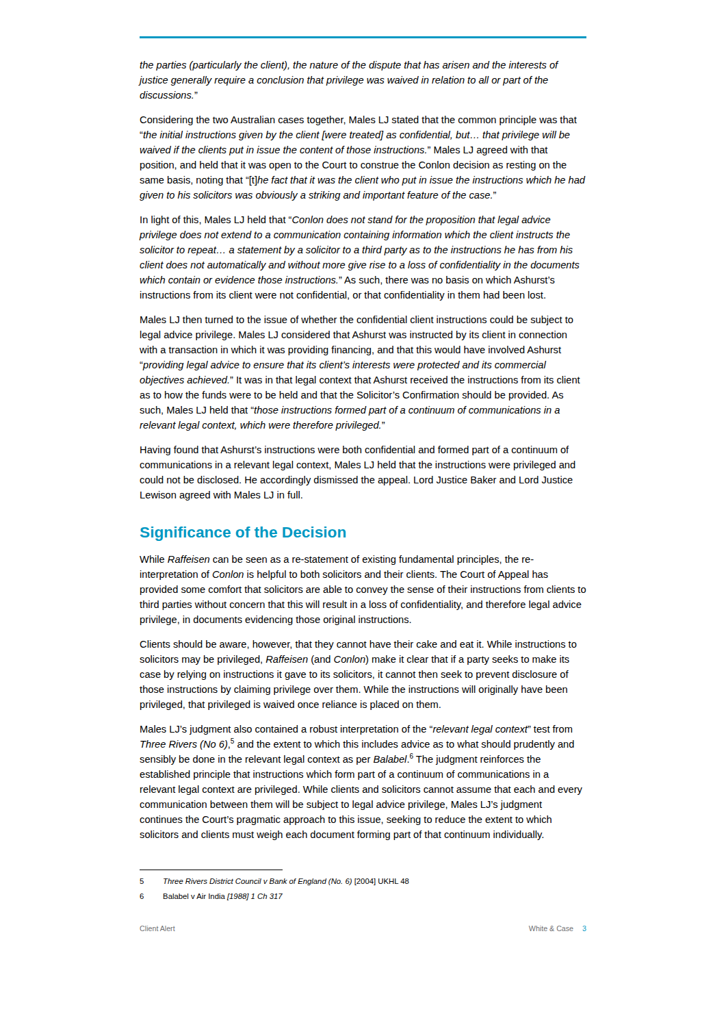the parties (particularly the client), the nature of the dispute that has arisen and the interests of justice generally require a conclusion that privilege was waived in relation to all or part of the discussions.”
Considering the two Australian cases together, Males LJ stated that the common principle was that “the initial instructions given by the client [were treated] as confidential, but… that privilege will be waived if the clients put in issue the content of those instructions.” Males LJ agreed with that position, and held that it was open to the Court to construe the Conlon decision as resting on the same basis, noting that “[t]he fact that it was the client who put in issue the instructions which he had given to his solicitors was obviously a striking and important feature of the case.”
In light of this, Males LJ held that “Conlon does not stand for the proposition that legal advice privilege does not extend to a communication containing information which the client instructs the solicitor to repeat… a statement by a solicitor to a third party as to the instructions he has from his client does not automatically and without more give rise to a loss of confidentiality in the documents which contain or evidence those instructions.” As such, there was no basis on which Ashurst’s instructions from its client were not confidential, or that confidentiality in them had been lost.
Males LJ then turned to the issue of whether the confidential client instructions could be subject to legal advice privilege. Males LJ considered that Ashurst was instructed by its client in connection with a transaction in which it was providing financing, and that this would have involved Ashurst “providing legal advice to ensure that its client’s interests were protected and its commercial objectives achieved.” It was in that legal context that Ashurst received the instructions from its client as to how the funds were to be held and that the Solicitor’s Confirmation should be provided. As such, Males LJ held that “those instructions formed part of a continuum of communications in a relevant legal context, which were therefore privileged.”
Having found that Ashurst’s instructions were both confidential and formed part of a continuum of communications in a relevant legal context, Males LJ held that the instructions were privileged and could not be disclosed. He accordingly dismissed the appeal. Lord Justice Baker and Lord Justice Lewison agreed with Males LJ in full.
Significance of the Decision
While Raffeisen can be seen as a re-statement of existing fundamental principles, the re-interpretation of Conlon is helpful to both solicitors and their clients. The Court of Appeal has provided some comfort that solicitors are able to convey the sense of their instructions from clients to third parties without concern that this will result in a loss of confidentiality, and therefore legal advice privilege, in documents evidencing those original instructions.
Clients should be aware, however, that they cannot have their cake and eat it. While instructions to solicitors may be privileged, Raffeisen (and Conlon) make it clear that if a party seeks to make its case by relying on instructions it gave to its solicitors, it cannot then seek to prevent disclosure of those instructions by claiming privilege over them. While the instructions will originally have been privileged, that privileged is waived once reliance is placed on them.
Males LJ’s judgment also contained a robust interpretation of the “relevant legal context” test from Three Rivers (No 6),5 and the extent to which this includes advice as to what should prudently and sensibly be done in the relevant legal context as per Balabel.6 The judgment reinforces the established principle that instructions which form part of a continuum of communications in a relevant legal context are privileged. While clients and solicitors cannot assume that each and every communication between them will be subject to legal advice privilege, Males LJ’s judgment continues the Court’s pragmatic approach to this issue, seeking to reduce the extent to which solicitors and clients must weigh each document forming part of that continuum individually.
5
Three Rivers District Council v Bank of England (No. 6) [2004] UKHL 48
6
Balabel v Air India [1988] 1 Ch 317
Client Alert
White & Case 3